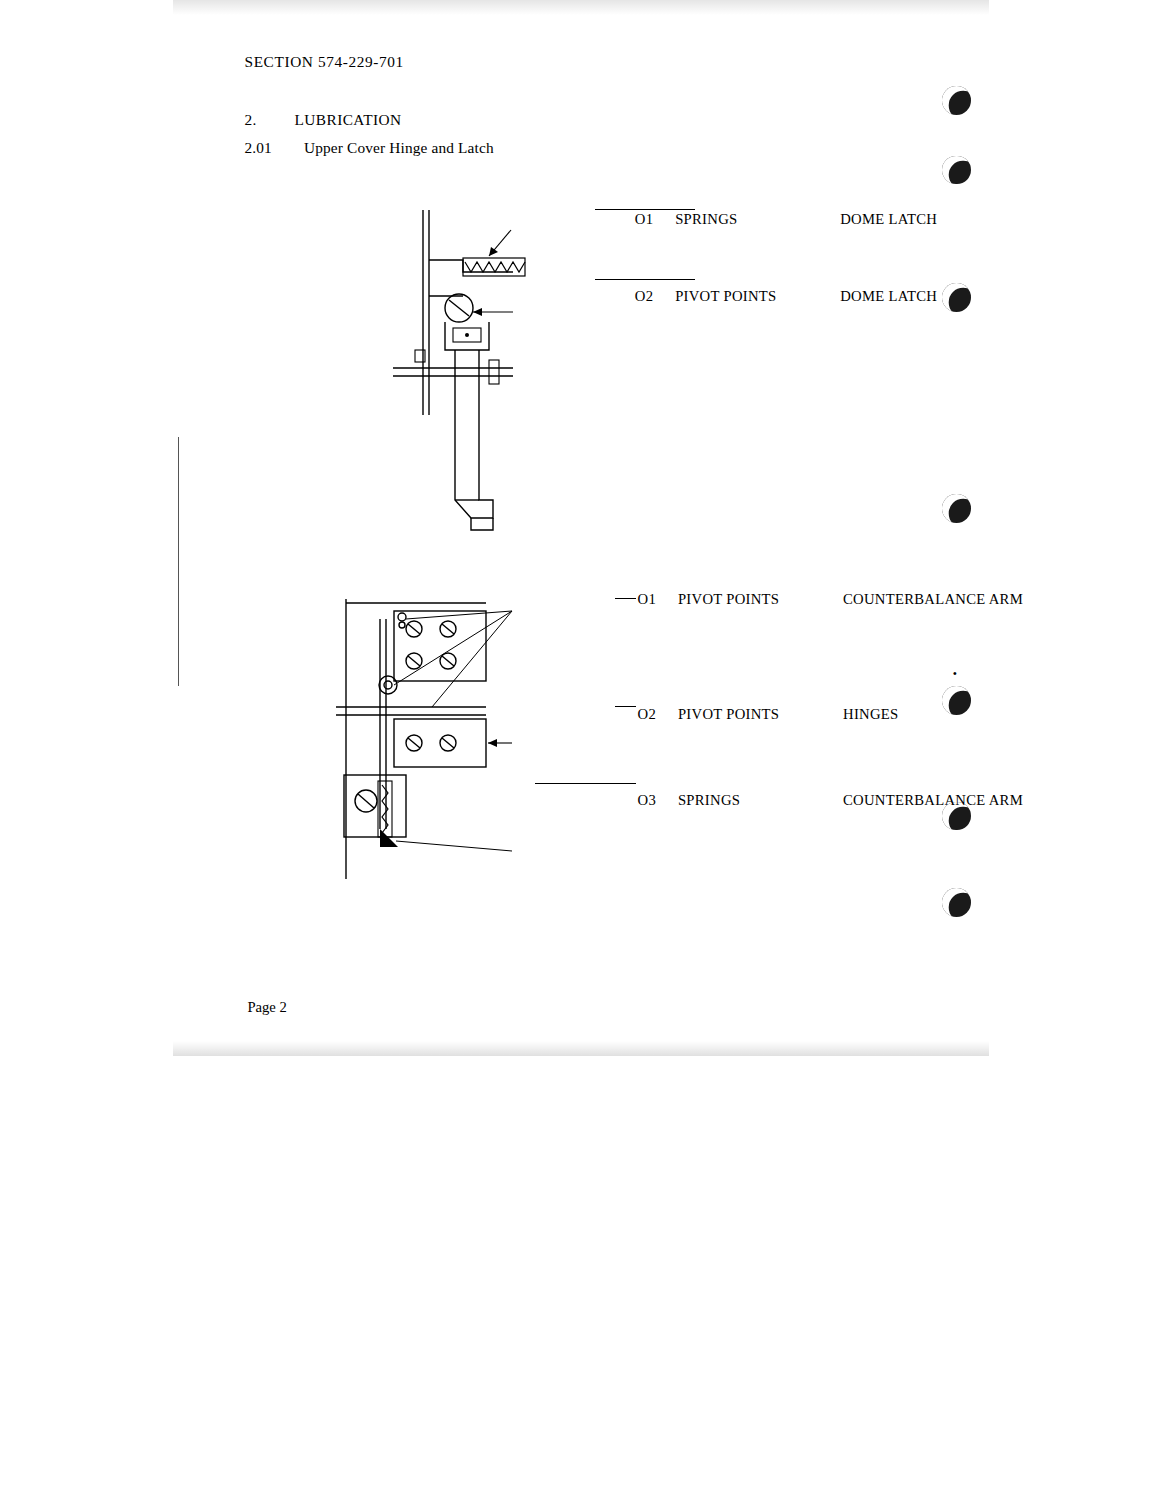•
SECTION 574-229-701
2. LUBRICATION
2.01 Upper Cover Hinge and Latch
O1 SPRINGS DOME LATCH
O2 PIVOT POINTS DOME LATCH
O1 PIVOT POINTS COUNTERBALANCE ARM
O2 PIVOT POINTS HINGES
O3 SPRINGS COUNTERBALANCE ARM
Page 2